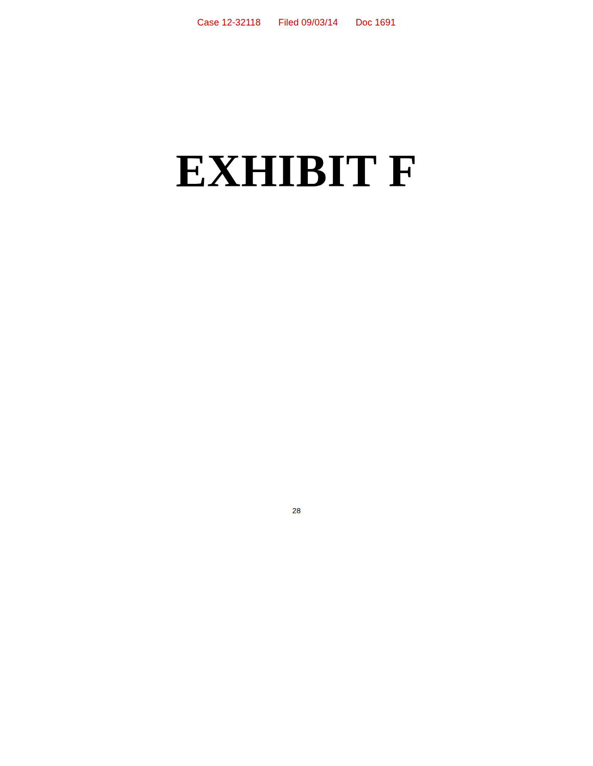Case 12-32118 Filed 09/03/14 Doc 1691
EXHIBIT F
28